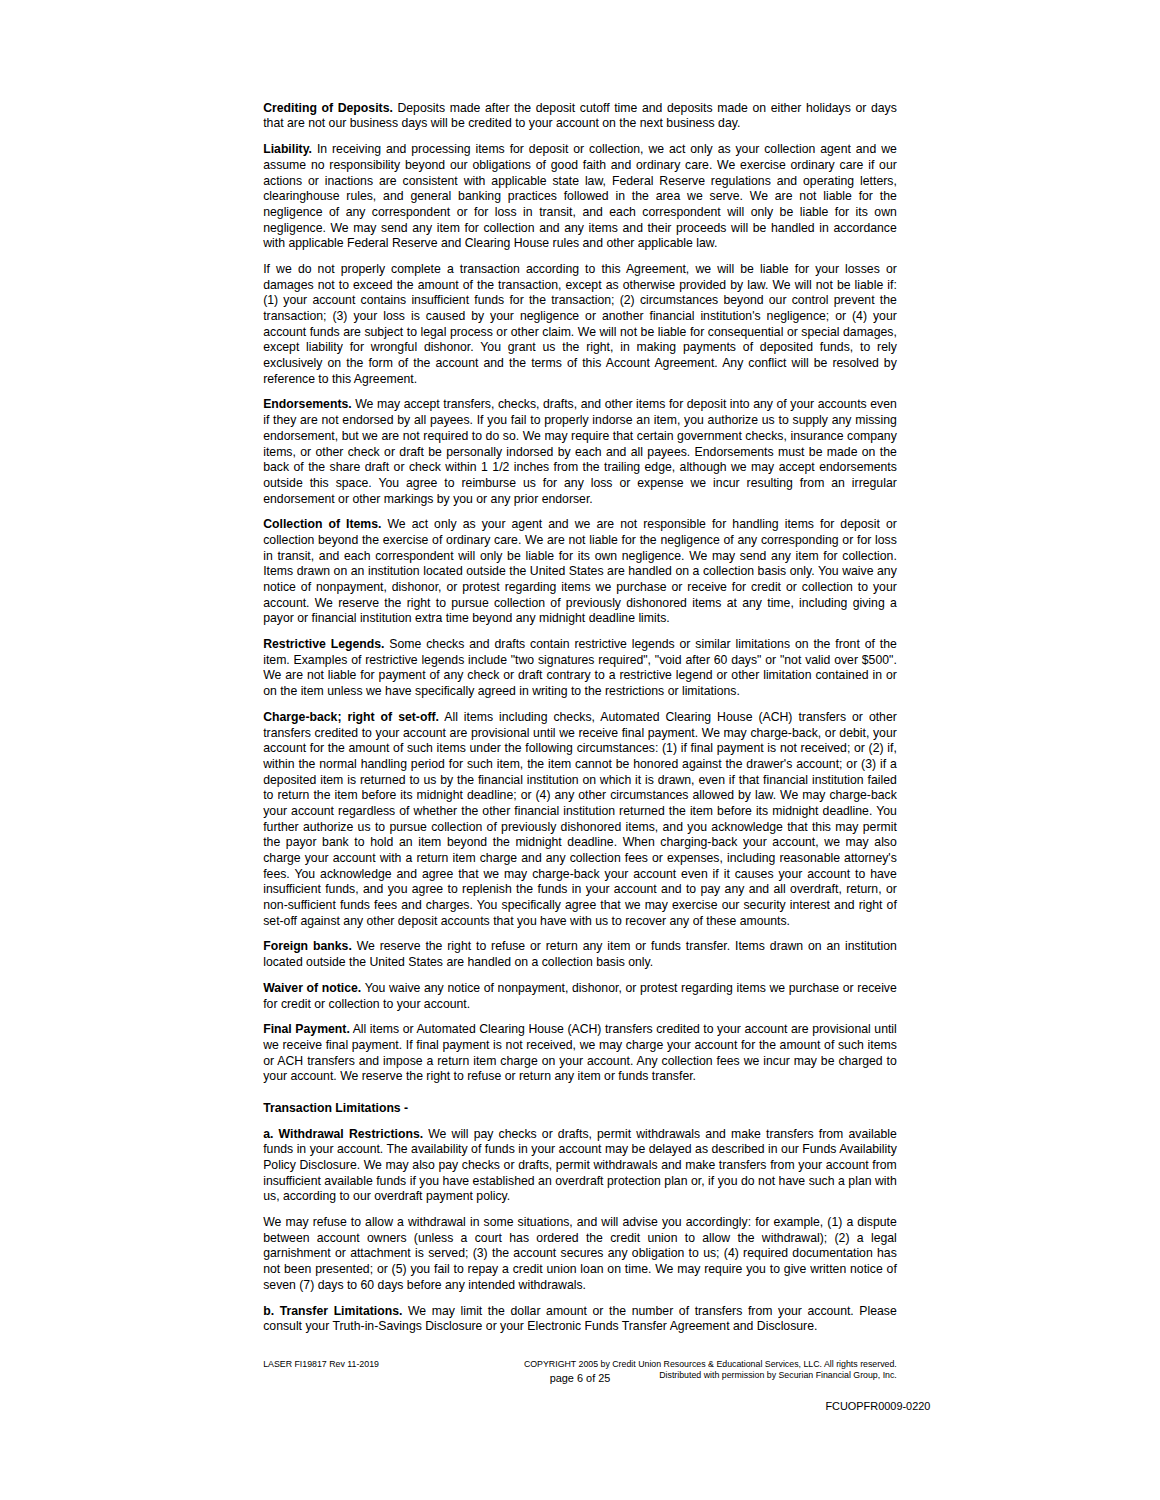Crediting of Deposits. Deposits made after the deposit cutoff time and deposits made on either holidays or days that are not our business days will be credited to your account on the next business day.
Liability. In receiving and processing items for deposit or collection, we act only as your collection agent and we assume no responsibility beyond our obligations of good faith and ordinary care. We exercise ordinary care if our actions or inactions are consistent with applicable state law, Federal Reserve regulations and operating letters, clearinghouse rules, and general banking practices followed in the area we serve. We are not liable for the negligence of any correspondent or for loss in transit, and each correspondent will only be liable for its own negligence. We may send any item for collection and any items and their proceeds will be handled in accordance with applicable Federal Reserve and Clearing House rules and other applicable law.
If we do not properly complete a transaction according to this Agreement, we will be liable for your losses or damages not to exceed the amount of the transaction, except as otherwise provided by law. We will not be liable if: (1) your account contains insufficient funds for the transaction; (2) circumstances beyond our control prevent the transaction; (3) your loss is caused by your negligence or another financial institution's negligence; or (4) your account funds are subject to legal process or other claim. We will not be liable for consequential or special damages, except liability for wrongful dishonor. You grant us the right, in making payments of deposited funds, to rely exclusively on the form of the account and the terms of this Account Agreement. Any conflict will be resolved by reference to this Agreement.
Endorsements. We may accept transfers, checks, drafts, and other items for deposit into any of your accounts even if they are not endorsed by all payees. If you fail to properly indorse an item, you authorize us to supply any missing endorsement, but we are not required to do so. We may require that certain government checks, insurance company items, or other check or draft be personally indorsed by each and all payees. Endorsements must be made on the back of the share draft or check within 1 1/2 inches from the trailing edge, although we may accept endorsements outside this space. You agree to reimburse us for any loss or expense we incur resulting from an irregular endorsement or other markings by you or any prior endorser.
Collection of Items. We act only as your agent and we are not responsible for handling items for deposit or collection beyond the exercise of ordinary care. We are not liable for the negligence of any corresponding or for loss in transit, and each correspondent will only be liable for its own negligence. We may send any item for collection. Items drawn on an institution located outside the United States are handled on a collection basis only. You waive any notice of nonpayment, dishonor, or protest regarding items we purchase or receive for credit or collection to your account. We reserve the right to pursue collection of previously dishonored items at any time, including giving a payor or financial institution extra time beyond any midnight deadline limits.
Restrictive Legends. Some checks and drafts contain restrictive legends or similar limitations on the front of the item. Examples of restrictive legends include "two signatures required", "void after 60 days" or "not valid over $500". We are not liable for payment of any check or draft contrary to a restrictive legend or other limitation contained in or on the item unless we have specifically agreed in writing to the restrictions or limitations.
Charge-back; right of set-off. All items including checks, Automated Clearing House (ACH) transfers or other transfers credited to your account are provisional until we receive final payment. We may charge-back, or debit, your account for the amount of such items under the following circumstances: (1) if final payment is not received; or (2) if, within the normal handling period for such item, the item cannot be honored against the drawer's account; or (3) if a deposited item is returned to us by the financial institution on which it is drawn, even if that financial institution failed to return the item before its midnight deadline; or (4) any other circumstances allowed by law. We may charge-back your account regardless of whether the other financial institution returned the item before its midnight deadline. You further authorize us to pursue collection of previously dishonored items, and you acknowledge that this may permit the payor bank to hold an item beyond the midnight deadline. When charging-back your account, we may also charge your account with a return item charge and any collection fees or expenses, including reasonable attorney's fees. You acknowledge and agree that we may charge-back your account even if it causes your account to have insufficient funds, and you agree to replenish the funds in your account and to pay any and all overdraft, return, or non-sufficient funds fees and charges. You specifically agree that we may exercise our security interest and right of set-off against any other deposit accounts that you have with us to recover any of these amounts.
Foreign banks. We reserve the right to refuse or return any item or funds transfer. Items drawn on an institution located outside the United States are handled on a collection basis only.
Waiver of notice. You waive any notice of nonpayment, dishonor, or protest regarding items we purchase or receive for credit or collection to your account.
Final Payment. All items or Automated Clearing House (ACH) transfers credited to your account are provisional until we receive final payment. If final payment is not received, we may charge your account for the amount of such items or ACH transfers and impose a return item charge on your account. Any collection fees we incur may be charged to your account. We reserve the right to refuse or return any item or funds transfer.
Transaction Limitations -
a. Withdrawal Restrictions. We will pay checks or drafts, permit withdrawals and make transfers from available funds in your account. The availability of funds in your account may be delayed as described in our Funds Availability Policy Disclosure. We may also pay checks or drafts, permit withdrawals and make transfers from your account from insufficient available funds if you have established an overdraft protection plan or, if you do not have such a plan with us, according to our overdraft payment policy.
We may refuse to allow a withdrawal in some situations, and will advise you accordingly: for example, (1) a dispute between account owners (unless a court has ordered the credit union to allow the withdrawal); (2) a legal garnishment or attachment is served; (3) the account secures any obligation to us; (4) required documentation has not been presented; or (5) you fail to repay a credit union loan on time. We may require you to give written notice of seven (7) days to 60 days before any intended withdrawals.
b. Transfer Limitations. We may limit the dollar amount or the number of transfers from your account. Please consult your Truth-in-Savings Disclosure or your Electronic Funds Transfer Agreement and Disclosure.
LASER FI19817 Rev 11-2019
page 6 of 25
COPYRIGHT 2005 by Credit Union Resources & Educational Services, LLC. All rights reserved.
Distributed with permission by Securian Financial Group, Inc.
FCUOPFR0009-0220